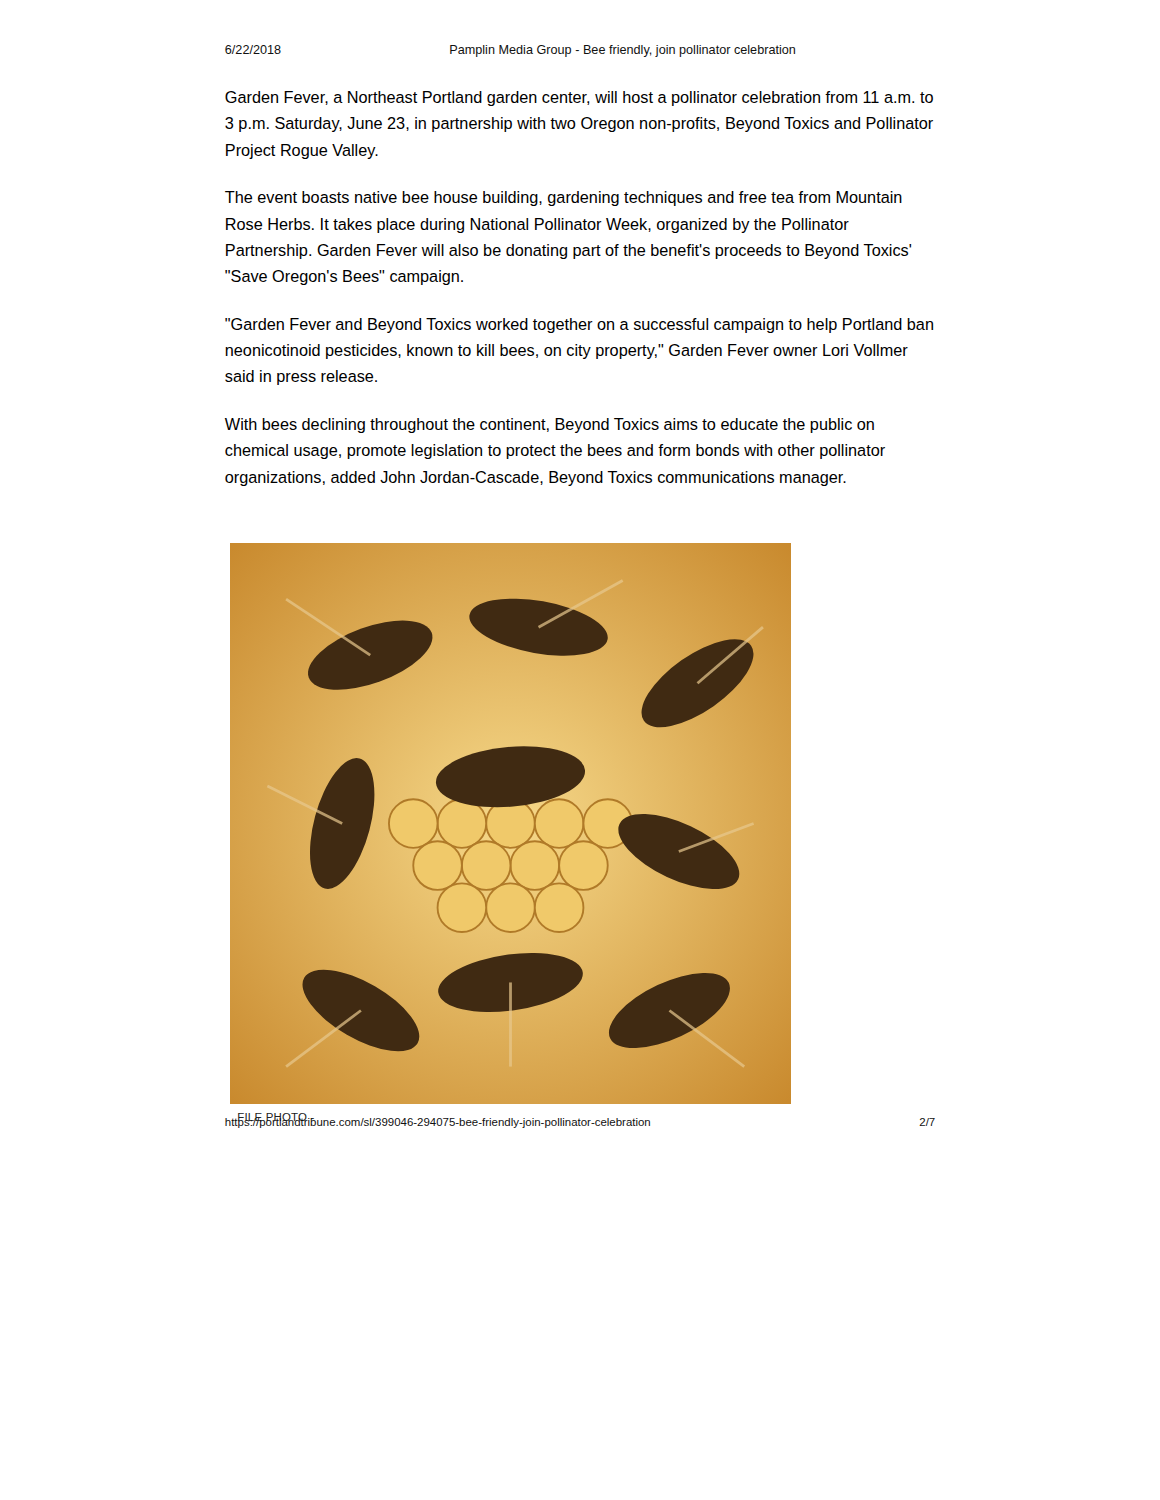6/22/2018
Pamplin Media Group - Bee friendly, join pollinator celebration
Garden Fever, a Northeast Portland garden center, will host a pollinator celebration from 11 a.m. to 3 p.m. Saturday, June 23, in partnership with two Oregon non-profits, Beyond Toxics and Pollinator Project Rogue Valley.
The event boasts native bee house building, gardening techniques and free tea from Mountain Rose Herbs. It takes place during National Pollinator Week, organized by the Pollinator Partnership. Garden Fever will also be donating part of the benefit's proceeds to Beyond Toxics' "Save Oregon's Bees" campaign.
"Garden Fever and Beyond Toxics worked together on a successful campaign to help Portland ban neonicotinoid pesticides, known to kill bees, on city property," Garden Fever owner Lori Vollmer said in press release.
With bees declining throughout the continent, Beyond Toxics aims to educate the public on chemical usage, promote legislation to protect the bees and form bonds with other pollinator organizations, added John Jordan-Cascade, Beyond Toxics communications manager.
FILE PHOTO -
https://portlandtribune.com/sl/399046-294075-bee-friendly-join-pollinator-celebration 2/7